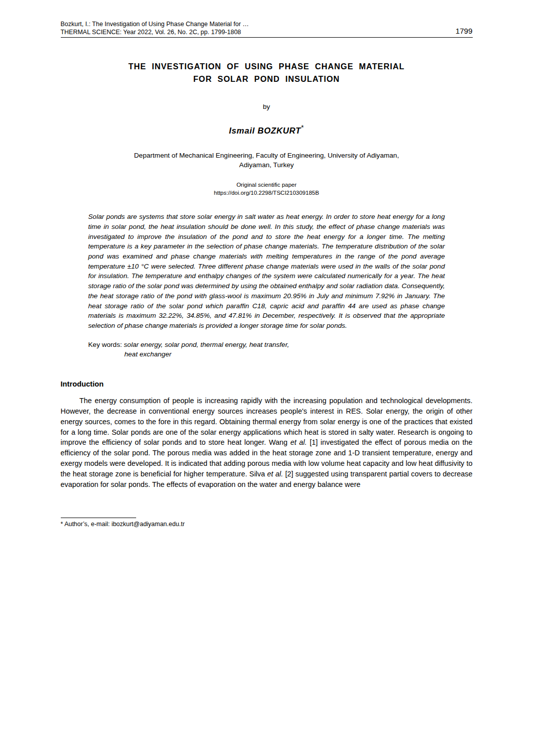Bozkurt, I.: The Investigation of Using Phase Change Material for …
THERMAL SCIENCE: Year 2022, Vol. 26, No. 2C, pp. 1799-1808
1799
THE INVESTIGATION OF USING PHASE CHANGE MATERIAL
FOR SOLAR POND INSULATION
by
Ismail BOZKURT*
Department of Mechanical Engineering, Faculty of Engineering, University of Adiyaman,
Adiyaman, Turkey
Original scientific paper
https://doi.org/10.2298/TSCI210309185B
Solar ponds are systems that store solar energy in salt water as heat energy. In order to store heat energy for a long time in solar pond, the heat insulation should be done well. In this study, the effect of phase change materials was investigated to improve the insulation of the pond and to store the heat energy for a longer time. The melting temperature is a key parameter in the selection of phase change materials. The temperature distribution of the solar pond was examined and phase change materials with melting temperatures in the range of the pond average temperature ±10 °C were selected. Three different phase change materials were used in the walls of the solar pond for insulation. The temperature and enthalpy changes of the system were calculated numerically for a year. The heat storage ratio of the solar pond was determined by using the obtained enthalpy and solar radiation data. Consequently, the heat storage ratio of the pond with glass-wool is maximum 20.95% in July and minimum 7.92% in January. The heat storage ratio of the solar pond which paraffin C18, capric acid and paraffin 44 are used as phase change materials is maximum 32.22%, 34.85%, and 47.81% in December, respectively. It is observed that the appropriate selection of phase change materials is provided a longer storage time for solar ponds.
Key words: solar energy, solar pond, thermal energy, heat transfer, heat exchanger
Introduction
The energy consumption of people is increasing rapidly with the increasing population and technological developments. However, the decrease in conventional energy sources increases people's interest in RES. Solar energy, the origin of other energy sources, comes to the fore in this regard. Obtaining thermal energy from solar energy is one of the practices that existed for a long time. Solar ponds are one of the solar energy applications which heat is stored in salty water. Research is ongoing to improve the efficiency of solar ponds and to store heat longer. Wang et al. [1] investigated the effect of porous media on the efficiency of the solar pond. The porous media was added in the heat storage zone and 1-D transient temperature, energy and exergy models were developed. It is indicated that adding porous media with low volume heat capacity and low heat diffusivity to the heat storage zone is beneficial for higher temperature. Silva et al. [2] suggested using transparent partial covers to decrease evaporation for solar ponds. The effects of evaporation on the water and energy balance were
* Author’s, e-mail: ibozkurt@adiyaman.edu.tr